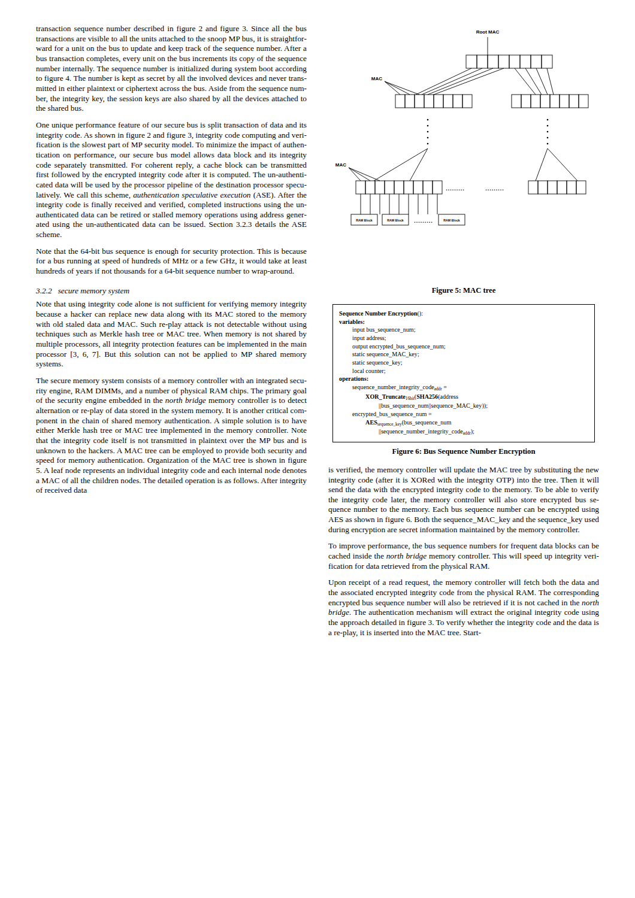transaction sequence number described in figure 2 and figure 3. Since all the bus transactions are visible to all the units attached to the snoop MP bus, it is straightforward for a unit on the bus to update and keep track of the sequence number. After a bus transaction completes, every unit on the bus increments its copy of the sequence number internally. The sequence number is initialized during system boot according to figure 4. The number is kept as secret by all the involved devices and never transmitted in either plaintext or ciphertext across the bus. Aside from the sequence number, the integrity key, the session keys are also shared by all the devices attached to the shared bus.
One unique performance feature of our secure bus is split transaction of data and its integrity code. As shown in figure 2 and figure 3, integrity code computing and verification is the slowest part of MP security model. To minimize the impact of authentication on performance, our secure bus model allows data block and its integrity code separately transmitted. For coherent reply, a cache block can be transmitted first followed by the encrypted integrity code after it is computed. The un-authenticated data will be used by the processor pipeline of the destination processor speculatively. We call this scheme, authentication speculative execution (ASE). After the integrity code is finally received and verified, completed instructions using the un-authenticated data can be retired or stalled memory operations using address generated using the un-authenticated data can be issued. Section 3.2.3 details the ASE scheme.
Note that the 64-bit bus sequence is enough for security protection. This is because for a bus running at speed of hundreds of MHz or a few GHz, it would take at least hundreds of years if not thousands for a 64-bit sequence number to wrap-around.
3.2.2secure memory system
Note that using integrity code alone is not sufficient for verifying memory integrity because a hacker can replace new data along with its MAC stored to the memory with old staled data and MAC. Such re-play attack is not detectable without using techniques such as Merkle hash tree or MAC tree. When memory is not shared by multiple processors, all integrity protection features can be implemented in the main processor [3, 6, 7]. But this solution can not be applied to MP shared memory systems.
The secure memory system consists of a memory controller with an integrated security engine, RAM DIMMs, and a number of physical RAM chips. The primary goal of the security engine embedded in the north bridge memory controller is to detect alternation or re-play of data stored in the system memory. It is another critical component in the chain of shared memory authentication. A simple solution is to have either Merkle hash tree or MAC tree implemented in the memory controller. Note that the integrity code itself is not transmitted in plaintext over the MP bus and is unknown to the hackers. A MAC tree can be employed to provide both security and speed for memory authentication. Organization of the MAC tree is shown in figure 5. A leaf node represents an individual integrity code and each internal node denotes a MAC of all the children nodes. The detailed operation is as follows. After integrity of received data
Root MAC MAC MAC ......... ......... ......... RAM Block RAM Block RAM Block
Figure 5: MAC tree
Sequence Number Encryption(): variables: input bus_sequence_num; input address; output encrypted_bus_sequence_num; static sequence_MAC_key; static sequence_key; local counter; operations: sequence_number_integrity_codeaddr = XOR_Truncate16bit(SHA256(address ||bus_sequence_num||sequence_MAC_key)); encrypted_bus_sequence_num = AESsequence_key(bus_sequence_num ||sequence_number_integrity_codeaddr);
Figure 6: Bus Sequence Number Encryption
is verified, the memory controller will update the MAC tree by substituting the new integrity code (after it is XORed with the integrity OTP) into the tree. Then it will send the data with the encrypted integrity code to the memory. To be able to verify the integrity code later, the memory controller will also store encrypted bus sequence number to the memory. Each bus sequence number can be encrypted using AES as shown in figure 6. Both the sequence_MAC_key and the sequence_key used during encryption are secret information maintained by the memory controller.
To improve performance, the bus sequence numbers for frequent data blocks can be cached inside the north bridge memory controller. This will speed up integrity verification for data retrieved from the physical RAM.
Upon receipt of a read request, the memory controller will fetch both the data and the associated encrypted integrity code from the physical RAM. The corresponding encrypted bus sequence number will also be retrieved if it is not cached in the north bridge. The authentication mechanism will extract the original integrity code using the approach detailed in figure 3. To verify whether the integrity code and the data is a re-play, it is inserted into the MAC tree. Start-